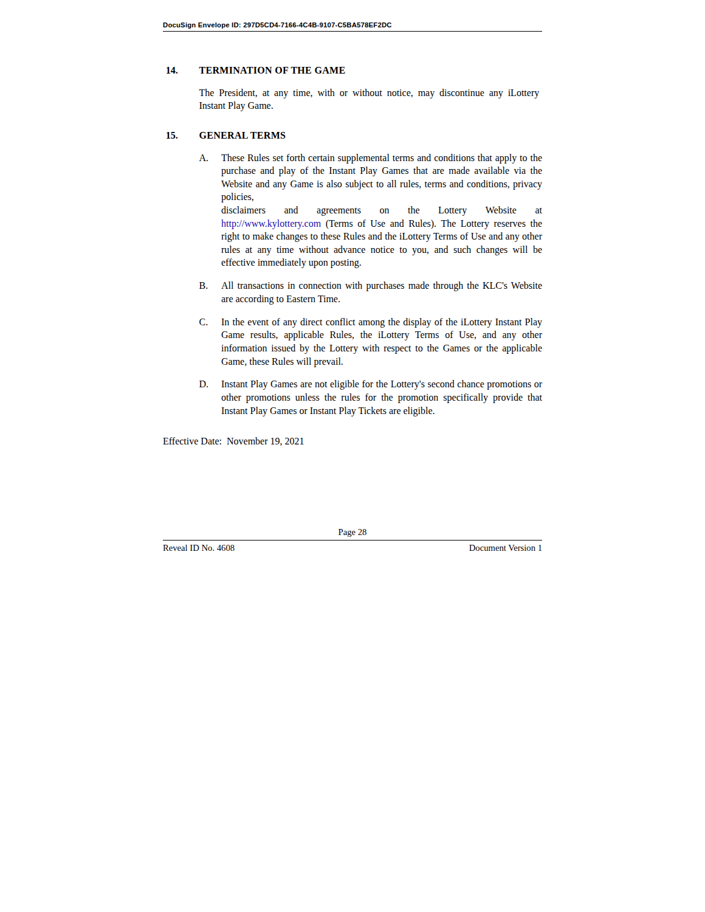DocuSign Envelope ID: 297D5CD4-7166-4C4B-9107-C5BA578EF2DC
14. TERMINATION OF THE GAME
The President, at any time, with or without notice, may discontinue any iLottery Instant Play Game.
15. GENERAL TERMS
These Rules set forth certain supplemental terms and conditions that apply to the purchase and play of the Instant Play Games that are made available via the Website and any Game is also subject to all rules, terms and conditions, privacy policies, disclaimers and agreements on the Lottery Website at http://www.kylottery.com (Terms of Use and Rules). The Lottery reserves the right to make changes to these Rules and the iLottery Terms of Use and any other rules at any time without advance notice to you, and such changes will be effective immediately upon posting.
All transactions in connection with purchases made through the KLC's Website are according to Eastern Time.
In the event of any direct conflict among the display of the iLottery Instant Play Game results, applicable Rules, the iLottery Terms of Use, and any other information issued by the Lottery with respect to the Games or the applicable Game, these Rules will prevail.
Instant Play Games are not eligible for the Lottery's second chance promotions or other promotions unless the rules for the promotion specifically provide that Instant Play Games or Instant Play Tickets are eligible.
Effective Date: November 19, 2021
Page 28
Reveal ID No. 4608
Document Version 1